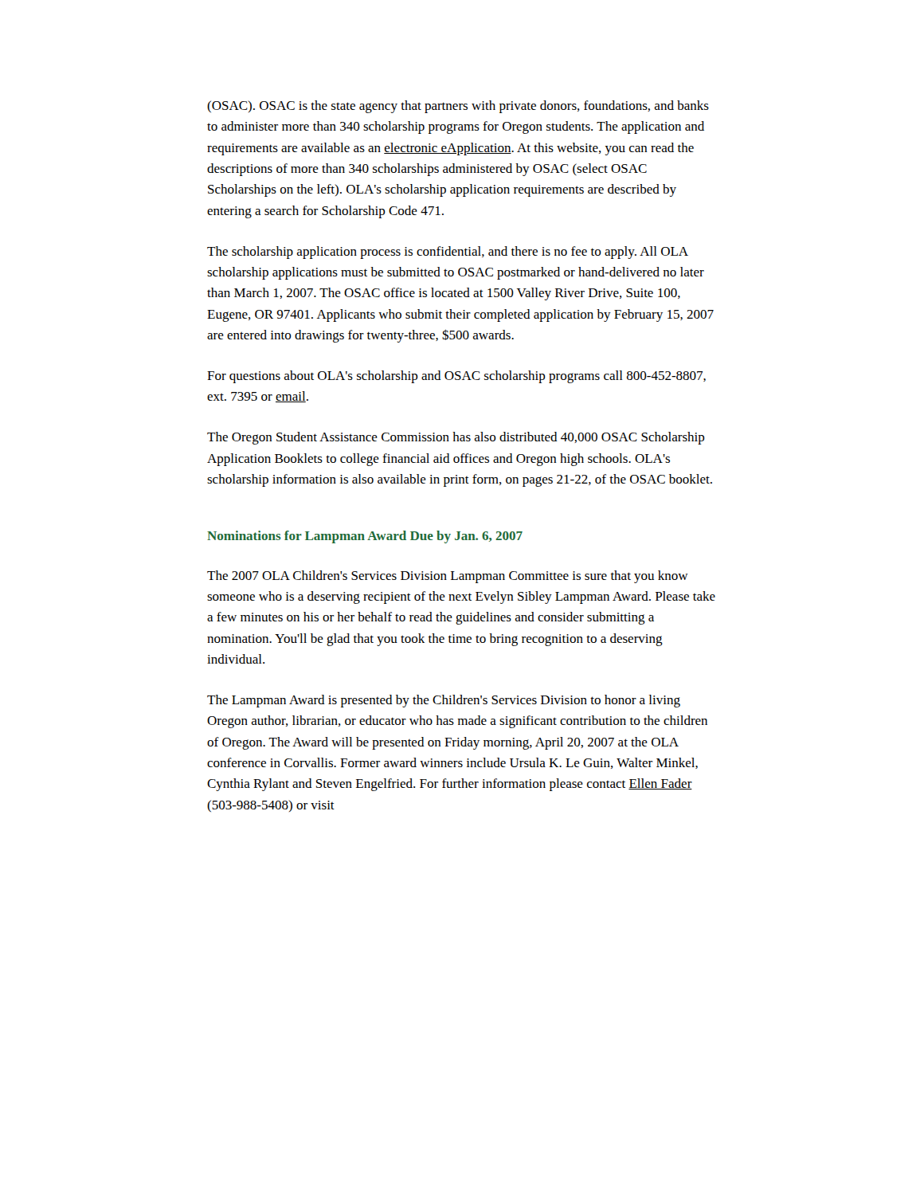(OSAC). OSAC is the state agency that partners with private donors, foundations, and banks to administer more than 340 scholarship programs for Oregon students. The application and requirements are available as an electronic eApplication. At this website, you can read the descriptions of more than 340 scholarships administered by OSAC (select OSAC Scholarships on the left). OLA's scholarship application requirements are described by entering a search for Scholarship Code 471.
The scholarship application process is confidential, and there is no fee to apply. All OLA scholarship applications must be submitted to OSAC postmarked or hand-delivered no later than March 1, 2007. The OSAC office is located at 1500 Valley River Drive, Suite 100, Eugene, OR 97401. Applicants who submit their completed application by February 15, 2007 are entered into drawings for twenty-three, $500 awards.
For questions about OLA's scholarship and OSAC scholarship programs call 800-452-8807, ext. 7395 or email.
The Oregon Student Assistance Commission has also distributed 40,000 OSAC Scholarship Application Booklets to college financial aid offices and Oregon high schools. OLA's scholarship information is also available in print form, on pages 21-22, of the OSAC booklet.
Nominations for Lampman Award Due by Jan. 6, 2007
The 2007 OLA Children's Services Division Lampman Committee is sure that you know someone who is a deserving recipient of the next Evelyn Sibley Lampman Award. Please take a few minutes on his or her behalf to read the guidelines and consider submitting a nomination. You'll be glad that you took the time to bring recognition to a deserving individual.
The Lampman Award is presented by the Children's Services Division to honor a living Oregon author, librarian, or educator who has made a significant contribution to the children of Oregon. The Award will be presented on Friday morning, April 20, 2007 at the OLA conference in Corvallis. Former award winners include Ursula K. Le Guin, Walter Minkel, Cynthia Rylant and Steven Engelfried. For further information please contact Ellen Fader (503-988-5408) or visit